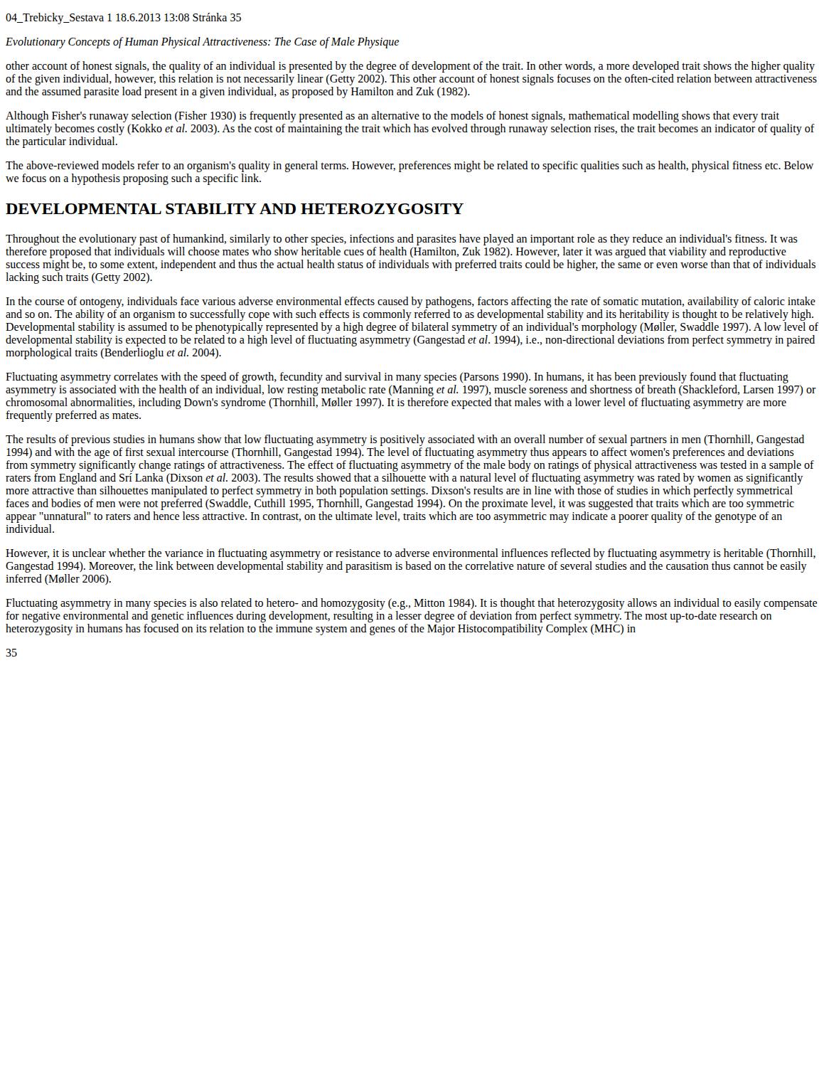04_Trebicky_Sestava 1 18.6.2013 13:08 Stránka 35
Evolutionary Concepts of Human Physical Attractiveness: The Case of Male Physique
other account of honest signals, the quality of an individual is presented by the degree of development of the trait. In other words, a more developed trait shows the higher quality of the given individual, however, this relation is not necessarily linear (Getty 2002). This other account of honest signals focuses on the often-cited relation between attractiveness and the assumed parasite load present in a given individual, as proposed by Hamilton and Zuk (1982).
Although Fisher's runaway selection (Fisher 1930) is frequently presented as an alternative to the models of honest signals, mathematical modelling shows that every trait ultimately becomes costly (Kokko et al. 2003). As the cost of maintaining the trait which has evolved through runaway selection rises, the trait becomes an indicator of quality of the particular individual.
The above-reviewed models refer to an organism's quality in general terms. However, preferences might be related to specific qualities such as health, physical fitness etc. Below we focus on a hypothesis proposing such a specific link.
DEVELOPMENTAL STABILITY AND HETEROZYGOSITY
Throughout the evolutionary past of humankind, similarly to other species, infections and parasites have played an important role as they reduce an individual's fitness. It was therefore proposed that individuals will choose mates who show heritable cues of health (Hamilton, Zuk 1982). However, later it was argued that viability and reproductive success might be, to some extent, independent and thus the actual health status of individuals with preferred traits could be higher, the same or even worse than that of individuals lacking such traits (Getty 2002).
In the course of ontogeny, individuals face various adverse environmental effects caused by pathogens, factors affecting the rate of somatic mutation, availability of caloric intake and so on. The ability of an organism to successfully cope with such effects is commonly referred to as developmental stability and its heritability is thought to be relatively high. Developmental stability is assumed to be phenotypically represented by a high degree of bilateral symmetry of an individual's morphology (Møller, Swaddle 1997). A low level of developmental stability is expected to be related to a high level of fluctuating asymmetry (Gangestad et al. 1994), i.e., non-directional deviations from perfect symmetry in paired morphological traits (Benderlioglu et al. 2004).
Fluctuating asymmetry correlates with the speed of growth, fecundity and survival in many species (Parsons 1990). In humans, it has been previously found that fluctuating asymmetry is associated with the health of an individual, low resting metabolic rate (Manning et al. 1997), muscle soreness and shortness of breath (Shackleford, Larsen 1997) or chromosomal abnormalities, including Down's syndrome (Thornhill, Møller 1997). It is therefore expected that males with a lower level of fluctuating asymmetry are more frequently preferred as mates.
The results of previous studies in humans show that low fluctuating asymmetry is positively associated with an overall number of sexual partners in men (Thornhill, Gangestad 1994) and with the age of first sexual intercourse (Thornhill, Gangestad 1994). The level of fluctuating asymmetry thus appears to affect women's preferences and deviations from symmetry significantly change ratings of attractiveness. The effect of fluctuating asymmetry of the male body on ratings of physical attractiveness was tested in a sample of raters from England and Srí Lanka (Dixson et al. 2003). The results showed that a silhouette with a natural level of fluctuating asymmetry was rated by women as significantly more attractive than silhouettes manipulated to perfect symmetry in both population settings. Dixson's results are in line with those of studies in which perfectly symmetrical faces and bodies of men were not preferred (Swaddle, Cuthill 1995, Thornhill, Gangestad 1994). On the proximate level, it was suggested that traits which are too symmetric appear "unnatural" to raters and hence less attractive. In contrast, on the ultimate level, traits which are too asymmetric may indicate a poorer quality of the genotype of an individual.
However, it is unclear whether the variance in fluctuating asymmetry or resistance to adverse environmental influences reflected by fluctuating asymmetry is heritable (Thornhill, Gangestad 1994). Moreover, the link between developmental stability and parasitism is based on the correlative nature of several studies and the causation thus cannot be easily inferred (Møller 2006).
Fluctuating asymmetry in many species is also related to hetero- and homozygosity (e.g., Mitton 1984). It is thought that heterozygosity allows an individual to easily compensate for negative environmental and genetic influences during development, resulting in a lesser degree of deviation from perfect symmetry. The most up-to-date research on heterozygosity in humans has focused on its relation to the immune system and genes of the Major Histocompatibility Complex (MHC) in
35